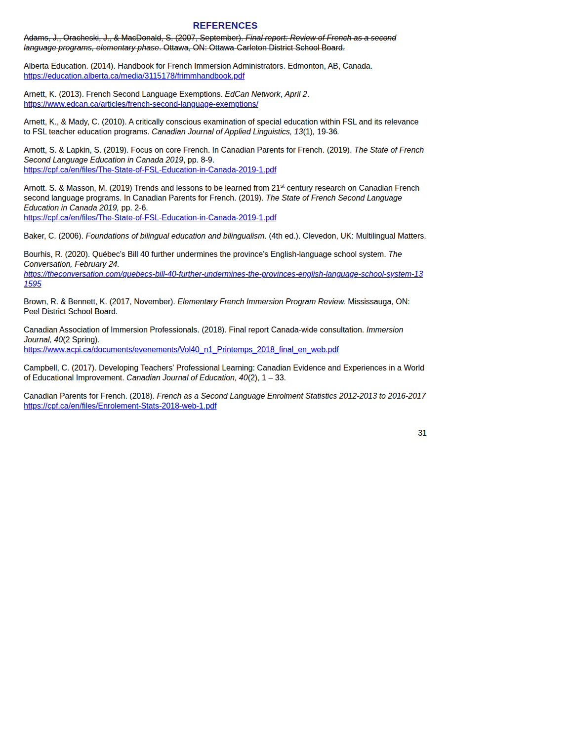REFERENCES
Adams, J., Oracheski, J., & MacDonald, S. (2007, September). Final report: Review of French as a second language programs, elementary phase. Ottawa, ON: Ottawa-Carleton District School Board.
Alberta Education. (2014). Handbook for French Immersion Administrators. Edmonton, AB, Canada.
https://education.alberta.ca/media/3115178/frimmhandbook.pdf
Arnett, K. (2013). French Second Language Exemptions. EdCan Network, April 2.
https://www.edcan.ca/articles/french-second-language-exemptions/
Arnett, K., & Mady, C. (2010). A critically conscious examination of special education within FSL and its relevance to FSL teacher education programs. Canadian Journal of Applied Linguistics, 13(1), 19-36.
Arnott, S. & Lapkin, S. (2019). Focus on core French. In Canadian Parents for French. (2019). The State of French Second Language Education in Canada 2019, pp. 8-9.
https://cpf.ca/en/files/The-State-of-FSL-Education-in-Canada-2019-1.pdf
Arnott. S. & Masson, M. (2019) Trends and lessons to be learned from 21st century research on Canadian French second language programs. In Canadian Parents for French. (2019). The State of French Second Language Education in Canada 2019, pp. 2-6.
https://cpf.ca/en/files/The-State-of-FSL-Education-in-Canada-2019-1.pdf
Baker, C. (2006). Foundations of bilingual education and bilingualism. (4th ed.). Clevedon, UK: Multilingual Matters.
Bourhis, R. (2020). Québec's Bill 40 further undermines the province's English-language school system. The Conversation, February 24.
https://theconversation.com/quebecs-bill-40-further-undermines-the-provinces-english-language-school-system-131595
Brown, R. & Bennett, K. (2017, November). Elementary French Immersion Program Review. Mississauga, ON: Peel District School Board.
Canadian Association of Immersion Professionals. (2018). Final report Canada-wide consultation. Immersion Journal, 40(2 Spring).
https://www.acpi.ca/documents/evenements/Vol40_n1_Printemps_2018_final_en_web.pdf
Campbell, C. (2017). Developing Teachers' Professional Learning: Canadian Evidence and Experiences in a World of Educational Improvement. Canadian Journal of Education, 40(2), 1 – 33.
Canadian Parents for French. (2018). French as a Second Language Enrolment Statistics 2012-2013 to 2016-2017
https://cpf.ca/en/files/Enrolement-Stats-2018-web-1.pdf
31